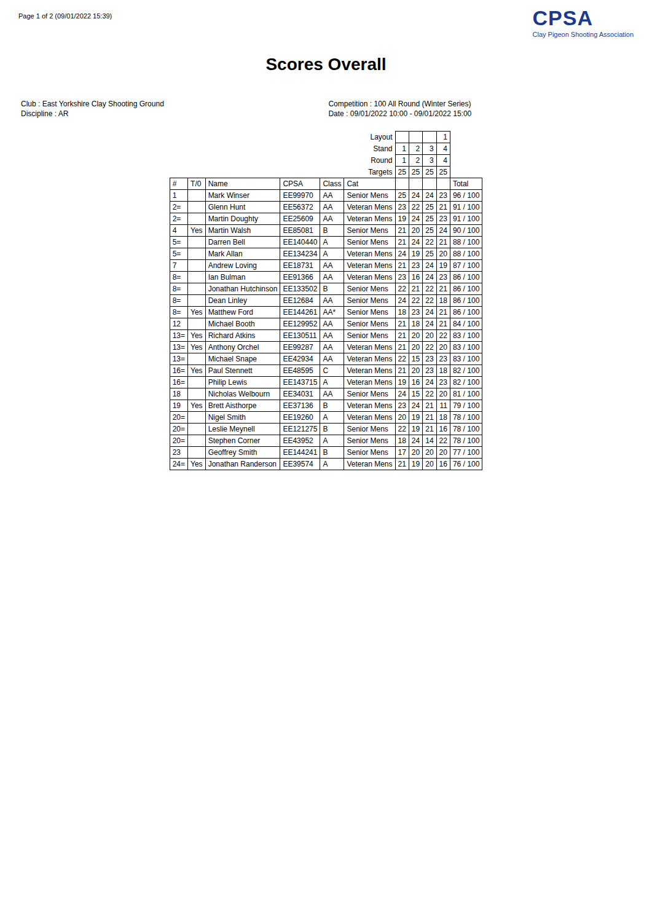Page 1 of 2 (09/01/2022 15:39)
CPSA
Clay Pigeon Shooting Association
Scores Overall
| Club : East Yorkshire Clay Shooting Ground | Competition : 100 All Round (Winter Series) |
| Discipline : AR | Date : 09/01/2022 10:00 - 09/01/2022 15:00 |
| | | | | | Layout | | | | 1 | |
| | | | | | Stand | 1 | 2 | 3 | 4 | |
| | | | | | Round | 1 | 2 | 3 | 4 | |
| | | | | | Targets | 25 | 25 | 25 | 25 | |
| # | T/0 | Name | CPSA | Class | Cat | | | | | Total |
| 1 | | Mark Winser | EE99970 | AA | Senior Mens | 25 | 24 | 24 | 23 | 96 / 100 |
| 2= | | Glenn Hunt | EE56372 | AA | Veteran Mens | 23 | 22 | 25 | 21 | 91 / 100 |
| 2= | | Martin Doughty | EE25609 | AA | Veteran Mens | 19 | 24 | 25 | 23 | 91 / 100 |
| 4 | Yes | Martin Walsh | EE85081 | B | Senior Mens | 21 | 20 | 25 | 24 | 90 / 100 |
| 5= | | Darren Bell | EE140440 | A | Senior Mens | 21 | 24 | 22 | 21 | 88 / 100 |
| 5= | | Mark Allan | EE134234 | A | Veteran Mens | 24 | 19 | 25 | 20 | 88 / 100 |
| 7 | | Andrew Loving | EE18731 | AA | Veteran Mens | 21 | 23 | 24 | 19 | 87 / 100 |
| 8= | | Ian Bulman | EE91366 | AA | Veteran Mens | 23 | 16 | 24 | 23 | 86 / 100 |
| 8= | | Jonathan Hutchinson | EE133502 | B | Senior Mens | 22 | 21 | 22 | 21 | 86 / 100 |
| 8= | | Dean Linley | EE12684 | AA | Senior Mens | 24 | 22 | 22 | 18 | 86 / 100 |
| 8= | Yes | Matthew Ford | EE144261 | AA* | Senior Mens | 18 | 23 | 24 | 21 | 86 / 100 |
| 12 | | Michael Booth | EE129952 | AA | Senior Mens | 21 | 18 | 24 | 21 | 84 / 100 |
| 13= | Yes | Richard Atkins | EE130511 | AA | Senior Mens | 21 | 20 | 20 | 22 | 83 / 100 |
| 13= | Yes | Anthony Orchel | EE99287 | AA | Veteran Mens | 21 | 20 | 22 | 20 | 83 / 100 |
| 13= | | Michael Snape | EE42934 | AA | Veteran Mens | 22 | 15 | 23 | 23 | 83 / 100 |
| 16= | Yes | Paul Stennett | EE48595 | C | Veteran Mens | 21 | 20 | 23 | 18 | 82 / 100 |
| 16= | | Philip Lewis | EE143715 | A | Veteran Mens | 19 | 16 | 24 | 23 | 82 / 100 |
| 18 | | Nicholas Welbourn | EE34031 | AA | Senior Mens | 24 | 15 | 22 | 20 | 81 / 100 |
| 19 | Yes | Brett Aisthorpe | EE37136 | B | Veteran Mens | 23 | 24 | 21 | 11 | 79 / 100 |
| 20= | | Nigel Smith | EE19260 | A | Veteran Mens | 20 | 19 | 21 | 18 | 78 / 100 |
| 20= | | Leslie Meynell | EE121275 | B | Senior Mens | 22 | 19 | 21 | 16 | 78 / 100 |
| 20= | | Stephen Corner | EE43952 | A | Senior Mens | 18 | 24 | 14 | 22 | 78 / 100 |
| 23 | | Geoffrey Smith | EE144241 | B | Senior Mens | 17 | 20 | 20 | 20 | 77 / 100 |
| 24= | Yes | Jonathan Randerson | EE39574 | A | Veteran Mens | 21 | 19 | 20 | 16 | 76 / 100 |